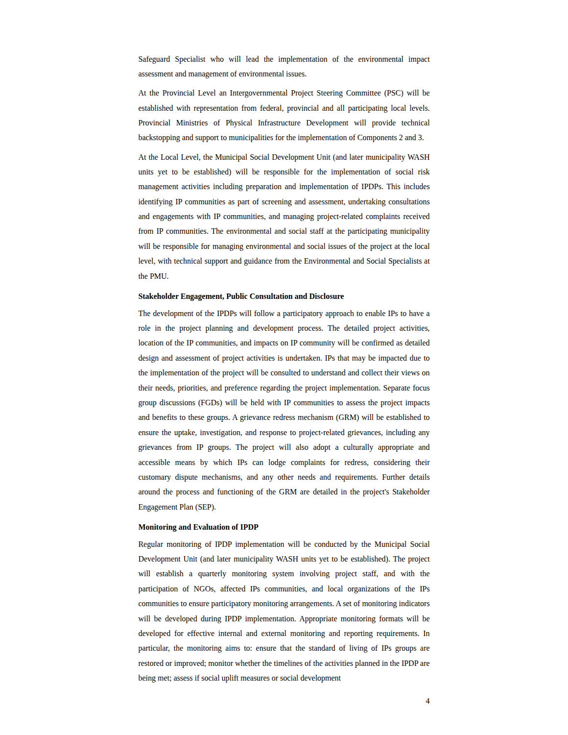Safeguard Specialist who will lead the implementation of the environmental impact assessment and management of environmental issues.
At the Provincial Level an Intergovernmental Project Steering Committee (PSC) will be established with representation from federal, provincial and all participating local levels. Provincial Ministries of Physical Infrastructure Development will provide technical backstopping and support to municipalities for the implementation of Components 2 and 3.
At the Local Level, the Municipal Social Development Unit (and later municipality WASH units yet to be established) will be responsible for the implementation of social risk management activities including preparation and implementation of IPDPs. This includes identifying IP communities as part of screening and assessment, undertaking consultations and engagements with IP communities, and managing project-related complaints received from IP communities. The environmental and social staff at the participating municipality will be responsible for managing environmental and social issues of the project at the local level, with technical support and guidance from the Environmental and Social Specialists at the PMU.
Stakeholder Engagement, Public Consultation and Disclosure
The development of the IPDPs will follow a participatory approach to enable IPs to have a role in the project planning and development process. The detailed project activities, location of the IP communities, and impacts on IP community will be confirmed as detailed design and assessment of project activities is undertaken. IPs that may be impacted due to the implementation of the project will be consulted to understand and collect their views on their needs, priorities, and preference regarding the project implementation. Separate focus group discussions (FGDs) will be held with IP communities to assess the project impacts and benefits to these groups. A grievance redress mechanism (GRM) will be established to ensure the uptake, investigation, and response to project-related grievances, including any grievances from IP groups. The project will also adopt a culturally appropriate and accessible means by which IPs can lodge complaints for redress, considering their customary dispute mechanisms, and any other needs and requirements. Further details around the process and functioning of the GRM are detailed in the project's Stakeholder Engagement Plan (SEP).
Monitoring and Evaluation of IPDP
Regular monitoring of IPDP implementation will be conducted by the Municipal Social Development Unit (and later municipality WASH units yet to be established). The project will establish a quarterly monitoring system involving project staff, and with the participation of NGOs, affected IPs communities, and local organizations of the IPs communities to ensure participatory monitoring arrangements. A set of monitoring indicators will be developed during IPDP implementation. Appropriate monitoring formats will be developed for effective internal and external monitoring and reporting requirements. In particular, the monitoring aims to: ensure that the standard of living of IPs groups are restored or improved; monitor whether the timelines of the activities planned in the IPDP are being met; assess if social uplift measures or social development
4